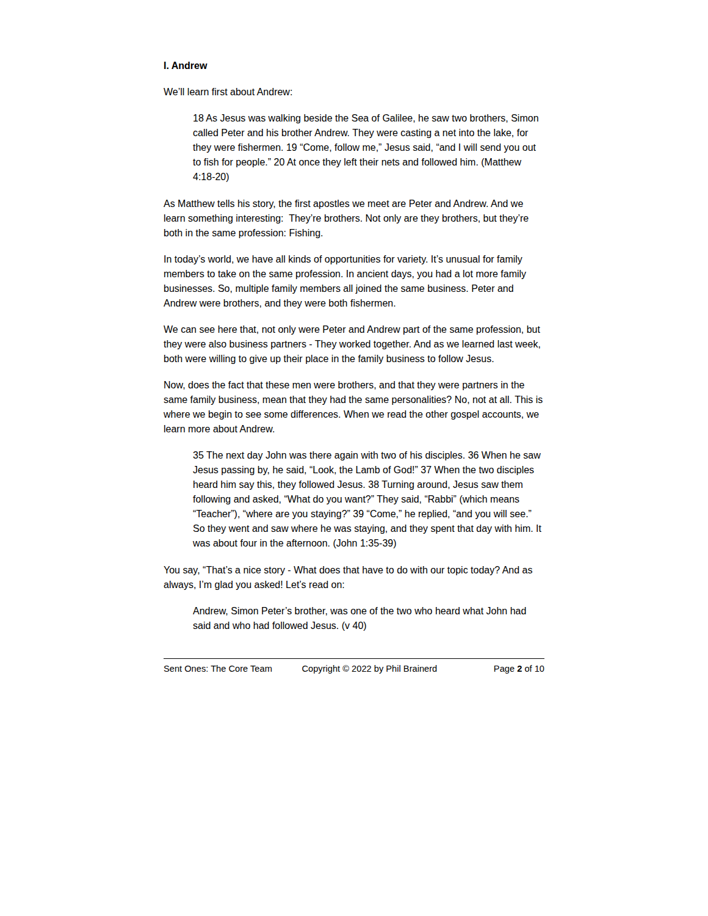I. Andrew
We’ll learn first about Andrew:
18 As Jesus was walking beside the Sea of Galilee, he saw two brothers, Simon called Peter and his brother Andrew. They were casting a net into the lake, for they were fishermen. 19 “Come, follow me,” Jesus said, “and I will send you out to fish for people.” 20 At once they left their nets and followed him. (Matthew 4:18-20)
As Matthew tells his story, the first apostles we meet are Peter and Andrew. And we learn something interesting: They’re brothers. Not only are they brothers, but they’re both in the same profession: Fishing.
In today’s world, we have all kinds of opportunities for variety. It’s unusual for family members to take on the same profession. In ancient days, you had a lot more family businesses. So, multiple family members all joined the same business. Peter and Andrew were brothers, and they were both fishermen.
We can see here that, not only were Peter and Andrew part of the same profession, but they were also business partners - They worked together. And as we learned last week, both were willing to give up their place in the family business to follow Jesus.
Now, does the fact that these men were brothers, and that they were partners in the same family business, mean that they had the same personalities? No, not at all. This is where we begin to see some differences. When we read the other gospel accounts, we learn more about Andrew.
35 The next day John was there again with two of his disciples. 36 When he saw Jesus passing by, he said, “Look, the Lamb of God!” 37 When the two disciples heard him say this, they followed Jesus. 38 Turning around, Jesus saw them following and asked, “What do you want?” They said, “Rabbi” (which means “Teacher”), “where are you staying?” 39 “Come,” he replied, “and you will see.” So they went and saw where he was staying, and they spent that day with him. It was about four in the afternoon. (John 1:35-39)
You say, “That’s a nice story - What does that have to do with our topic today? And as always, I’m glad you asked! Let’s read on:
Andrew, Simon Peter’s brother, was one of the two who heard what John had said and who had followed Jesus. (v 40)
Sent Ones: The Core Team Copyright © 2022 by Phil Brainerd Page 2 of 10